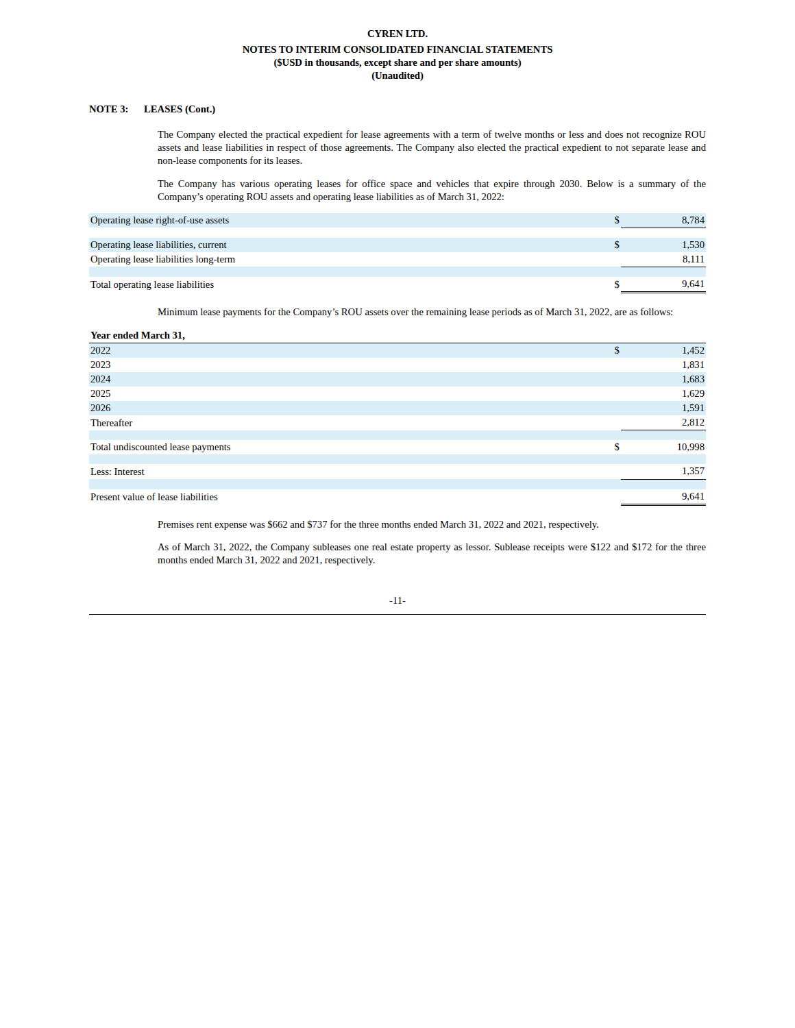CYREN LTD.
NOTES TO INTERIM CONSOLIDATED FINANCIAL STATEMENTS
($USD in thousands, except share and per share amounts)
(Unaudited)
NOTE 3: LEASES (Cont.)
The Company elected the practical expedient for lease agreements with a term of twelve months or less and does not recognize ROU assets and lease liabilities in respect of those agreements. The Company also elected the practical expedient to not separate lease and non-lease components for its leases.
The Company has various operating leases for office space and vehicles that expire through 2030. Below is a summary of the Company’s operating ROU assets and operating lease liabilities as of March 31, 2022:
| Operating lease right-of-use assets | | $ | 8,784 |
| Operating lease liabilities, current | | $ | 1,530 |
| Operating lease liabilities long-term | | | 8,111 |
| Total operating lease liabilities | | $ | 9,641 |
Minimum lease payments for the Company’s ROU assets over the remaining lease periods as of March 31, 2022, are as follows:
| Year ended March 31, |
| 2022 | | $ | 1,452 |
| 2023 | | | 1,831 |
| 2024 | | | 1,683 |
| 2025 | | | 1,629 |
| 2026 | | | 1,591 |
| Thereafter | | | 2,812 |
| Total undiscounted lease payments | | $ | 10,998 |
| Less: Interest | | | 1,357 |
| Present value of lease liabilities | | | 9,641 |
Premises rent expense was $662 and $737 for the three months ended March 31, 2022 and 2021, respectively.
As of March 31, 2022, the Company subleases one real estate property as lessor. Sublease receipts were $122 and $172 for the three months ended March 31, 2022 and 2021, respectively.
-11-